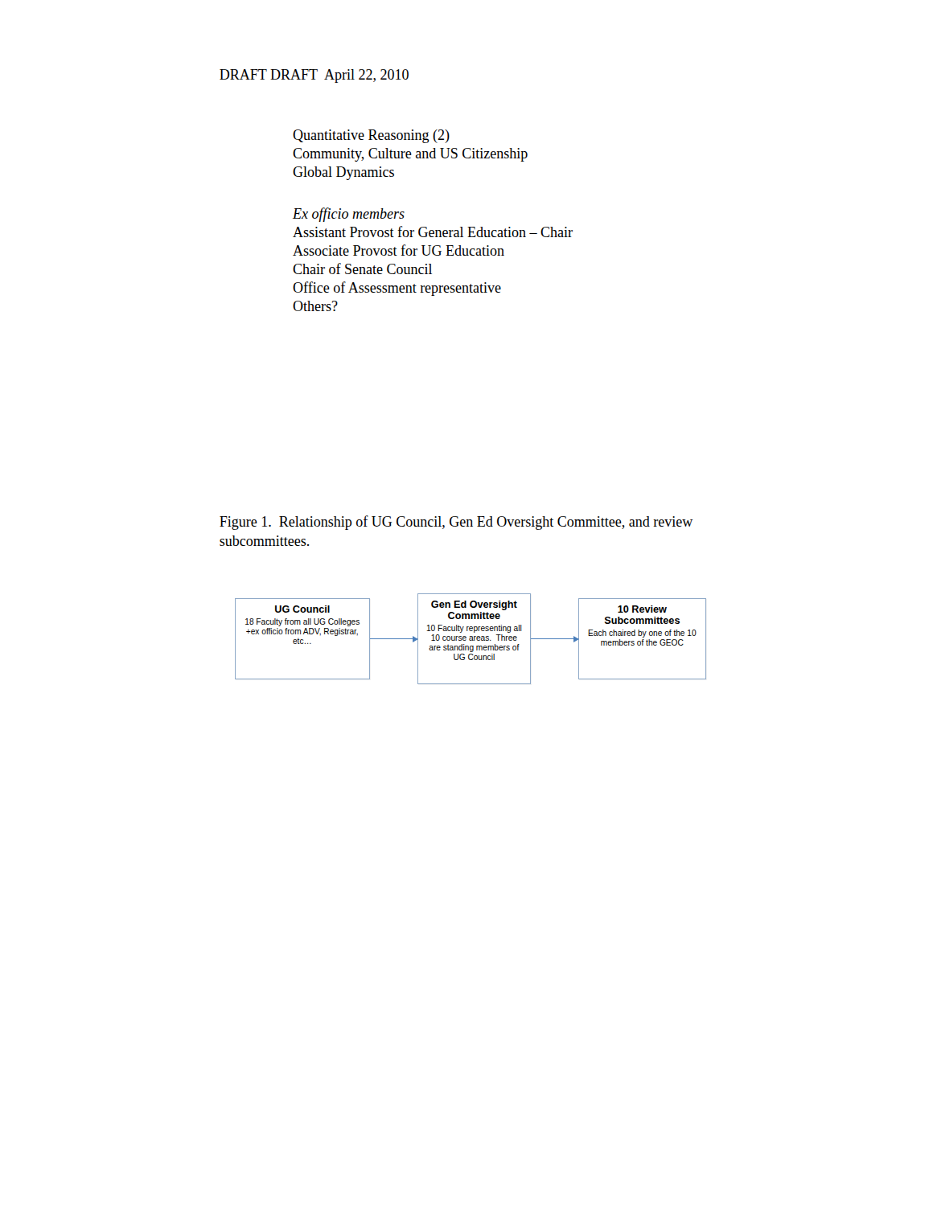DRAFT DRAFT April 22, 2010
Quantitative Reasoning (2)
Community, Culture and US Citizenship
Global Dynamics
Ex officio members
Assistant Provost for General Education – Chair
Associate Provost for UG Education
Chair of Senate Council
Office of Assessment representative
Others?
Figure 1. Relationship of UG Council, Gen Ed Oversight Committee, and review subcommittees.
UG Council
18 Faculty from all UG Colleges +ex officio from ADV, Registrar, etc…
Gen Ed Oversight Committee
10 Faculty representing all 10 course areas. Three are standing members of UG Council
10 Review Subcommittees
Each chaired by one of the 10 members of the GEOC